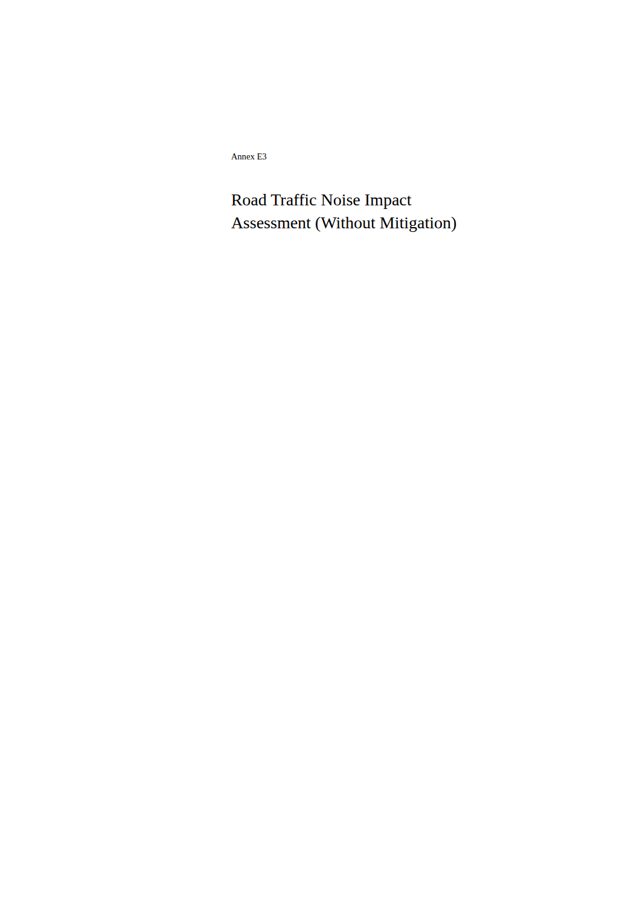Annex E3
Road Traffic Noise Impact Assessment (Without Mitigation)